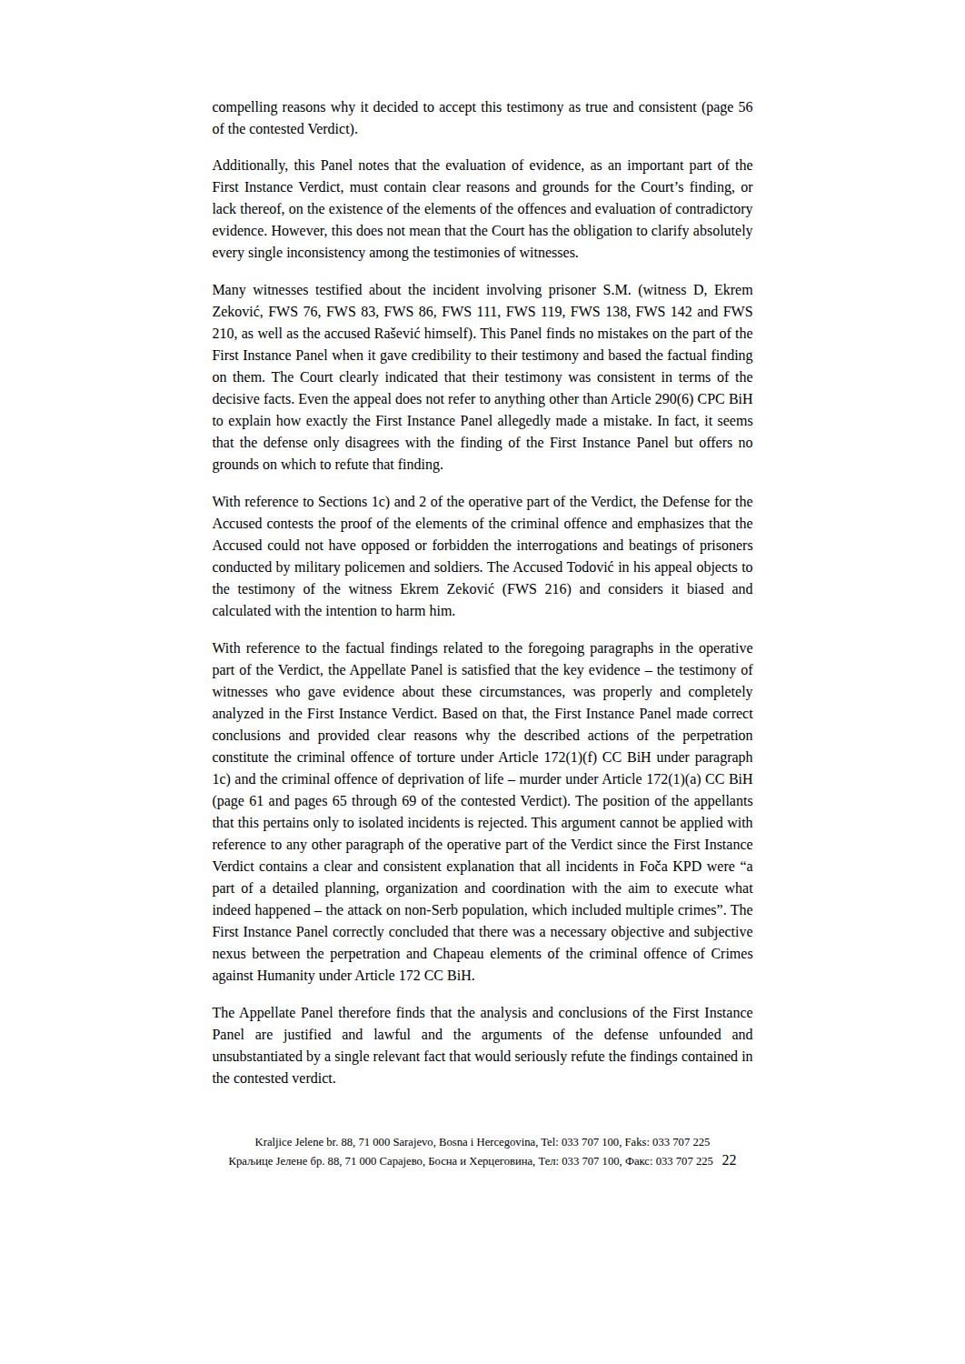compelling reasons why it decided to accept this testimony as true and consistent (page 56 of the contested Verdict).
Additionally, this Panel notes that the evaluation of evidence, as an important part of the First Instance Verdict, must contain clear reasons and grounds for the Court’s finding, or lack thereof, on the existence of the elements of the offences and evaluation of contradictory evidence. However, this does not mean that the Court has the obligation to clarify absolutely every single inconsistency among the testimonies of witnesses.
Many witnesses testified about the incident involving prisoner S.M. (witness D, Ekrem Zeković, FWS 76, FWS 83, FWS 86, FWS 111, FWS 119, FWS 138, FWS 142 and FWS 210, as well as the accused Rašević himself). This Panel finds no mistakes on the part of the First Instance Panel when it gave credibility to their testimony and based the factual finding on them. The Court clearly indicated that their testimony was consistent in terms of the decisive facts. Even the appeal does not refer to anything other than Article 290(6) CPC BiH to explain how exactly the First Instance Panel allegedly made a mistake. In fact, it seems that the defense only disagrees with the finding of the First Instance Panel but offers no grounds on which to refute that finding.
With reference to Sections 1c) and 2 of the operative part of the Verdict, the Defense for the Accused contests the proof of the elements of the criminal offence and emphasizes that the Accused could not have opposed or forbidden the interrogations and beatings of prisoners conducted by military policemen and soldiers. The Accused Todović in his appeal objects to the testimony of the witness Ekrem Zeković (FWS 216) and considers it biased and calculated with the intention to harm him.
With reference to the factual findings related to the foregoing paragraphs in the operative part of the Verdict, the Appellate Panel is satisfied that the key evidence – the testimony of witnesses who gave evidence about these circumstances, was properly and completely analyzed in the First Instance Verdict. Based on that, the First Instance Panel made correct conclusions and provided clear reasons why the described actions of the perpetration constitute the criminal offence of torture under Article 172(1)(f) CC BiH under paragraph 1c) and the criminal offence of deprivation of life – murder under Article 172(1)(a) CC BiH (page 61 and pages 65 through 69 of the contested Verdict). The position of the appellants that this pertains only to isolated incidents is rejected. This argument cannot be applied with reference to any other paragraph of the operative part of the Verdict since the First Instance Verdict contains a clear and consistent explanation that all incidents in Foča KPD were “a part of a detailed planning, organization and coordination with the aim to execute what indeed happened – the attack on non-Serb population, which included multiple crimes”. The First Instance Panel correctly concluded that there was a necessary objective and subjective nexus between the perpetration and Chapeau elements of the criminal offence of Crimes against Humanity under Article 172 CC BiH.
The Appellate Panel therefore finds that the analysis and conclusions of the First Instance Panel are justified and lawful and the arguments of the defense unfounded and unsubstantiated by a single relevant fact that would seriously refute the findings contained in the contested verdict.
Kraljice Jelene br. 88, 71 000 Sarajevo, Bosna i Hercegovina, Tel: 033 707 100, Faks: 033 707 225 Краљице Јелене бр. 88, 71 000 Сарајево, Босна и Херцеговина, Тел: 033 707 100, Факс: 033 707 225 22